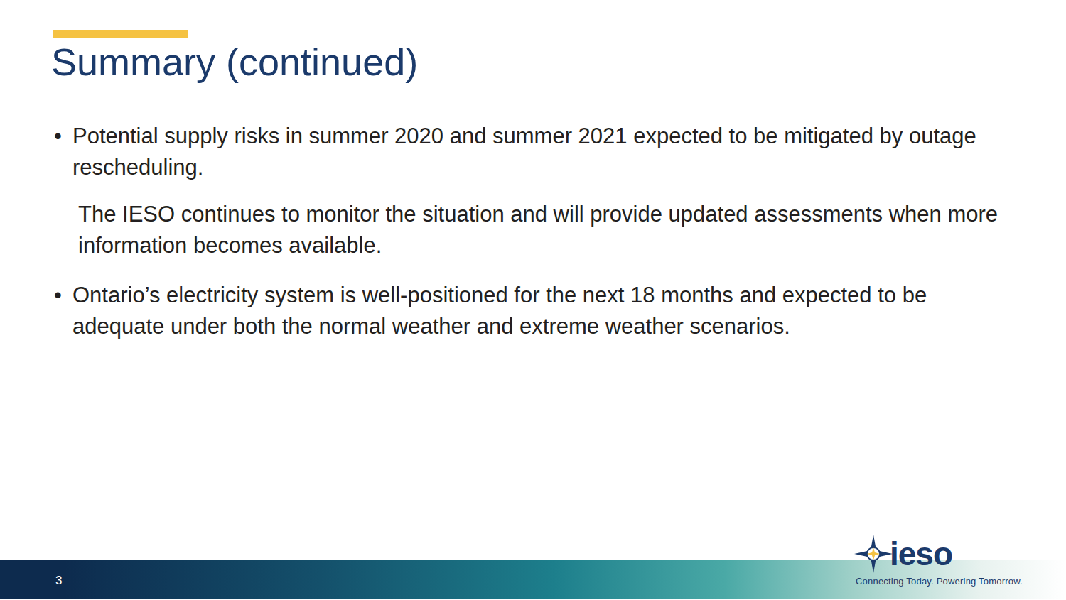Summary (continued)
Potential supply risks in summer 2020 and summer 2021 expected to be mitigated by outage rescheduling.
The IESO continues to monitor the situation and will provide updated assessments when more information becomes available.
Ontario’s electricity system is well-positioned for the next 18 months and expected to be adequate under both the normal weather and extreme weather scenarios.
3
ieso
Connecting Today. Powering Tomorrow.